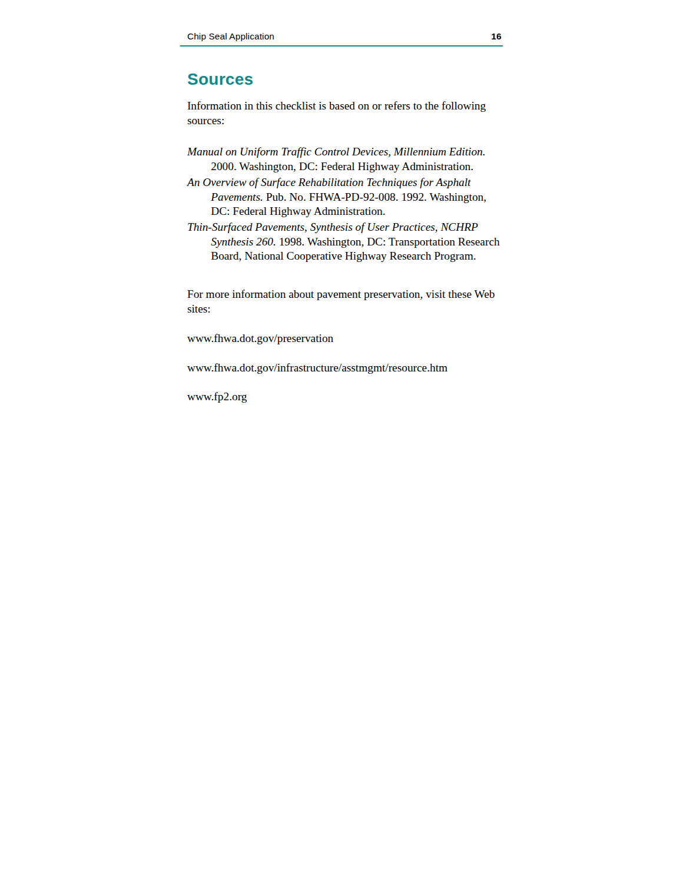Chip Seal Application 16
Sources
Information in this checklist is based on or refers to the following sources:
Manual on Uniform Traffic Control Devices, Millennium Edition. 2000. Washington, DC: Federal Highway Administration.
An Overview of Surface Rehabilitation Techniques for Asphalt Pavements. Pub. No. FHWA-PD-92-008. 1992. Washington, DC: Federal Highway Administration.
Thin-Surfaced Pavements, Synthesis of User Practices, NCHRP Synthesis 260. 1998. Washington, DC: Transportation Research Board, National Cooperative Highway Research Program.
For more information about pavement preservation, visit these Web sites:
www.fhwa.dot.gov/preservation
www.fhwa.dot.gov/infrastructure/asstmgmt/resource.htm
www.fp2.org